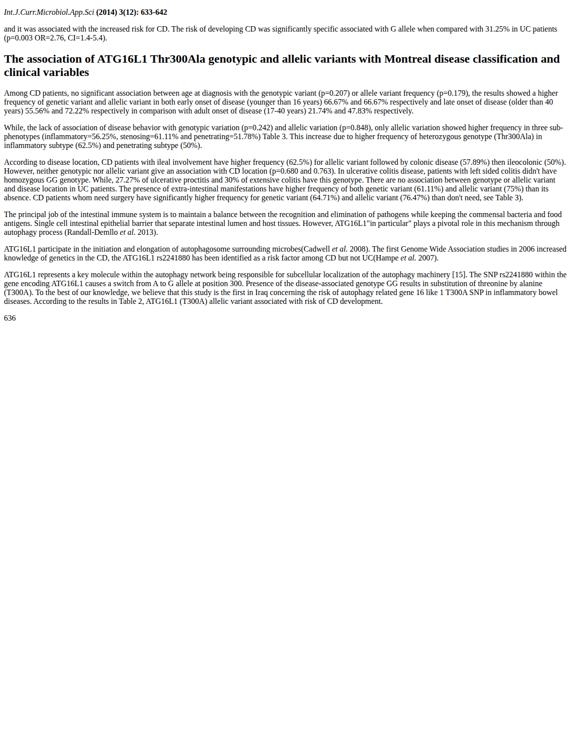Int.J.Curr.Microbiol.App.Sci (2014) 3(12): 633-642
and it was associated with the increased risk for CD. The risk of developing CD was significantly specific associated with G allele when compared with 31.25% in UC patients (p=0.003 OR=2.76, CI=1.4-5.4).
The association of ATG16L1 Thr300Ala genotypic and allelic variants with Montreal disease classification and clinical variables
Among CD patients, no significant association between age at diagnosis with the genotypic variant (p=0.207) or allele variant frequency (p=0.179), the results showed a higher frequency of genetic variant and allelic variant in both early onset of disease (younger than 16 years) 66.67% and 66.67% respectively and late onset of disease (older than 40 years) 55.56% and 72.22% respectively in comparison with adult onset of disease (17-40 years) 21.74% and 47.83% respectively.
While, the lack of association of disease behavior with genotypic variation (p=0.242) and allelic variation (p=0.848), only allelic variation showed higher frequency in three sub-phenotypes (inflammatory=56.25%, stenosing=61.11% and penetrating=51.78%) Table 3. This increase due to higher frequency of heterozygous genotype (Thr300Ala) in inflammatory subtype (62.5%) and penetrating subtype (50%).
According to disease location, CD patients with ileal involvement have higher frequency (62.5%) for allelic variant followed by colonic disease (57.89%) then ileocolonic (50%). However, neither genotypic nor allelic variant give an association with CD location (p=0.680 and 0.763). In ulcerative colitis disease, patients with left sided colitis didn't have homozygous GG genotype. While, 27.27% of ulcerative proctitis and 30% of extensive colitis have this genotype. There are no association between genotype or allelic variant and disease location in UC patients. The presence of extra-intestinal manifestations have higher frequency of both genetic variant (61.11%) and allelic variant (75%) than its absence. CD patients whom need surgery have significantly higher frequency for genetic variant (64.71%) and allelic variant (76.47%) than don't need, see Table 3).
The principal job of the intestinal immune system is to maintain a balance between the recognition and elimination of pathogens while keeping the commensal bacteria and food antigens. Single cell intestinal epithelial barrier that separate intestinal lumen and host tissues. However, ATG16L1"in particular" plays a pivotal role in this mechanism through autophagy process (Randall-Demllo et al. 2013).
ATG16L1 participate in the initiation and elongation of autophagosome surrounding microbes(Cadwell et al. 2008). The first Genome Wide Association studies in 2006 increased knowledge of genetics in the CD, the ATG16L1 rs2241880 has been identified as a risk factor among CD but not UC(Hampe et al. 2007).
ATG16L1 represents a key molecule within the autophagy network being responsible for subcellular localization of the autophagy machinery [15]. The SNP rs2241880 within the gene encoding ATG16L1 causes a switch from A to G allele at position 300. Presence of the disease-associated genotype GG results in substitution of threonine by alanine (T300A). To the best of our knowledge, we believe that this study is the first in Iraq concerning the risk of autophagy related gene 16 like 1 T300A SNP in inflammatory bowel diseases. According to the results in Table 2, ATG16L1 (T300A) allelic variant associated with risk of CD development.
636